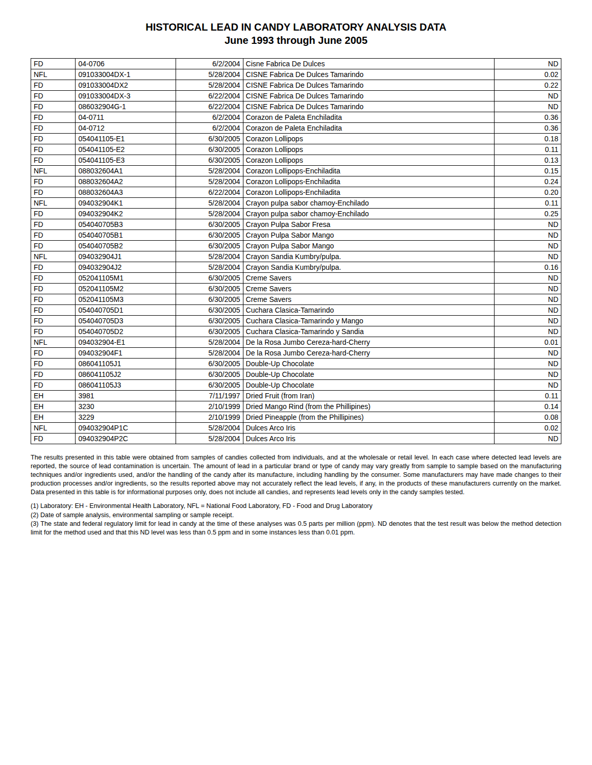HISTORICAL LEAD IN CANDY LABORATORY ANALYSIS DATA June 1993 through June 2005
| FD | 04-0706 | 6/2/2004 | Cisne Fabrica De Dulces | ND |
| NFL | 091033004DX-1 | 5/28/2004 | CISNE Fabrica De Dulces Tamarindo | 0.02 |
| FD | 091033004DX2 | 5/28/2004 | CISNE Fabrica De Dulces Tamarindo | 0.22 |
| FD | 091033004DX-3 | 6/22/2004 | CISNE Fabrica De Dulces Tamarindo | ND |
| FD | 086032904G-1 | 6/22/2004 | CISNE Fabrica De Dulces Tamarindo | ND |
| FD | 04-0711 | 6/2/2004 | Corazon de Paleta Enchiladita | 0.36 |
| FD | 04-0712 | 6/2/2004 | Corazon de Paleta Enchiladita | 0.36 |
| FD | 054041105-E1 | 6/30/2005 | Corazon Lollipops | 0.18 |
| FD | 054041105-E2 | 6/30/2005 | Corazon Lollipops | 0.11 |
| FD | 054041105-E3 | 6/30/2005 | Corazon Lollipops | 0.13 |
| NFL | 088032604A1 | 5/28/2004 | Corazon Lollipops-Enchiladita | 0.15 |
| FD | 088032604A2 | 5/28/2004 | Corazon Lollipops-Enchiladita | 0.24 |
| FD | 088032604A3 | 6/22/2004 | Corazon Lollipops-Enchiladita | 0.20 |
| NFL | 094032904K1 | 5/28/2004 | Crayon pulpa sabor chamoy-Enchilado | 0.11 |
| FD | 094032904K2 | 5/28/2004 | Crayon pulpa sabor chamoy-Enchilado | 0.25 |
| FD | 054040705B3 | 6/30/2005 | Crayon Pulpa Sabor Fresa | ND |
| FD | 054040705B1 | 6/30/2005 | Crayon Pulpa Sabor Mango | ND |
| FD | 054040705B2 | 6/30/2005 | Crayon Pulpa Sabor Mango | ND |
| NFL | 094032904J1 | 5/28/2004 | Crayon Sandia Kumbry/pulpa. | ND |
| FD | 094032904J2 | 5/28/2004 | Crayon Sandia Kumbry/pulpa. | 0.16 |
| FD | 052041105M1 | 6/30/2005 | Creme Savers | ND |
| FD | 052041105M2 | 6/30/2005 | Creme Savers | ND |
| FD | 052041105M3 | 6/30/2005 | Creme Savers | ND |
| FD | 054040705D1 | 6/30/2005 | Cuchara Clasica-Tamarindo | ND |
| FD | 054040705D3 | 6/30/2005 | Cuchara Clasica-Tamarindo y Mango | ND |
| FD | 054040705D2 | 6/30/2005 | Cuchara Clasica-Tamarindo y Sandia | ND |
| NFL | 094032904-E1 | 5/28/2004 | De la Rosa Jumbo Cereza-hard-Cherry | 0.01 |
| FD | 094032904F1 | 5/28/2004 | De la Rosa Jumbo Cereza-hard-Cherry | ND |
| FD | 086041105J1 | 6/30/2005 | Double-Up Chocolate | ND |
| FD | 086041105J2 | 6/30/2005 | Double-Up Chocolate | ND |
| FD | 086041105J3 | 6/30/2005 | Double-Up Chocolate | ND |
| EH | 3981 | 7/11/1997 | Dried Fruit (from Iran) | 0.11 |
| EH | 3230 | 2/10/1999 | Dried Mango Rind (from the Phillipines) | 0.14 |
| EH | 3229 | 2/10/1999 | Dried Pineapple (from the Phillipines) | 0.08 |
| NFL | 094032904P1C | 5/28/2004 | Dulces Arco Iris | 0.02 |
| FD | 094032904P2C | 5/28/2004 | Dulces Arco Iris | ND |
The results presented in this table were obtained from samples of candies collected from individuals, and at the wholesale or retail level. In each case where detected lead levels are reported, the source of lead contamination is uncertain. The amount of lead in a particular brand or type of candy may vary greatly from sample to sample based on the manufacturing techniques and/or ingredients used, and/or the handling of the candy after its manufacture, including handling by the consumer. Some manufacturers may have made changes to their production processes and/or ingredients, so the results reported above may not accurately reflect the lead levels, if any, in the products of these manufacturers currently on the market. Data presented in this table is for informational purposes only, does not include all candies, and represents lead levels only in the candy samples tested.
(1) Laboratory: EH - Environmental Health Laboratory, NFL = National Food Laboratory, FD - Food and Drug Laboratory
(2) Date of sample analysis, environmental sampling or sample receipt.
(3) The state and federal regulatory limit for lead in candy at the time of these analyses was 0.5 parts per million (ppm). ND denotes that the test result was below the method detection limit for the method used and that this ND level was less than 0.5 ppm and in some instances less than 0.01 ppm.